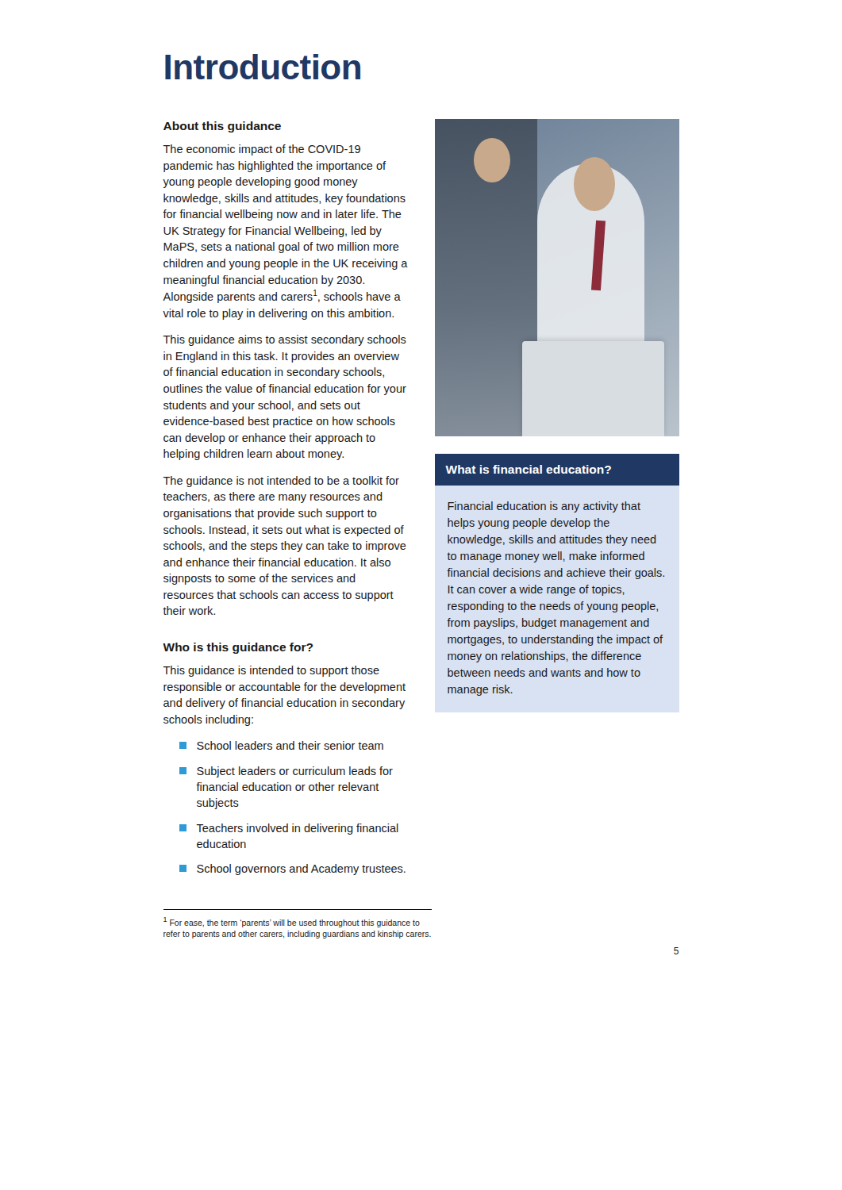Introduction
About this guidance
The economic impact of the COVID-19 pandemic has highlighted the importance of young people developing good money knowledge, skills and attitudes, key foundations for financial wellbeing now and in later life. The UK Strategy for Financial Wellbeing, led by MaPS, sets a national goal of two million more children and young people in the UK receiving a meaningful financial education by 2030. Alongside parents and carers1, schools have a vital role to play in delivering on this ambition.
This guidance aims to assist secondary schools in England in this task. It provides an overview of financial education in secondary schools, outlines the value of financial education for your students and your school, and sets out evidence-based best practice on how schools can develop or enhance their approach to helping children learn about money.
The guidance is not intended to be a toolkit for teachers, as there are many resources and organisations that provide such support to schools. Instead, it sets out what is expected of schools, and the steps they can take to improve and enhance their financial education. It also signposts to some of the services and resources that schools can access to support their work.
Who is this guidance for?
This guidance is intended to support those responsible or accountable for the development and delivery of financial education in secondary schools including:
School leaders and their senior team
Subject leaders or curriculum leads for financial education or other relevant subjects
Teachers involved in delivering financial education
School governors and Academy trustees.
What is financial education?
Financial education is any activity that helps young people develop the knowledge, skills and attitudes they need to manage money well, make informed financial decisions and achieve their goals. It can cover a wide range of topics, responding to the needs of young people, from payslips, budget management and mortgages, to understanding the impact of money on relationships, the difference between needs and wants and how to manage risk.
1 For ease, the term ‘parents’ will be used throughout this guidance to refer to parents and other carers, including guardians and kinship carers.
5